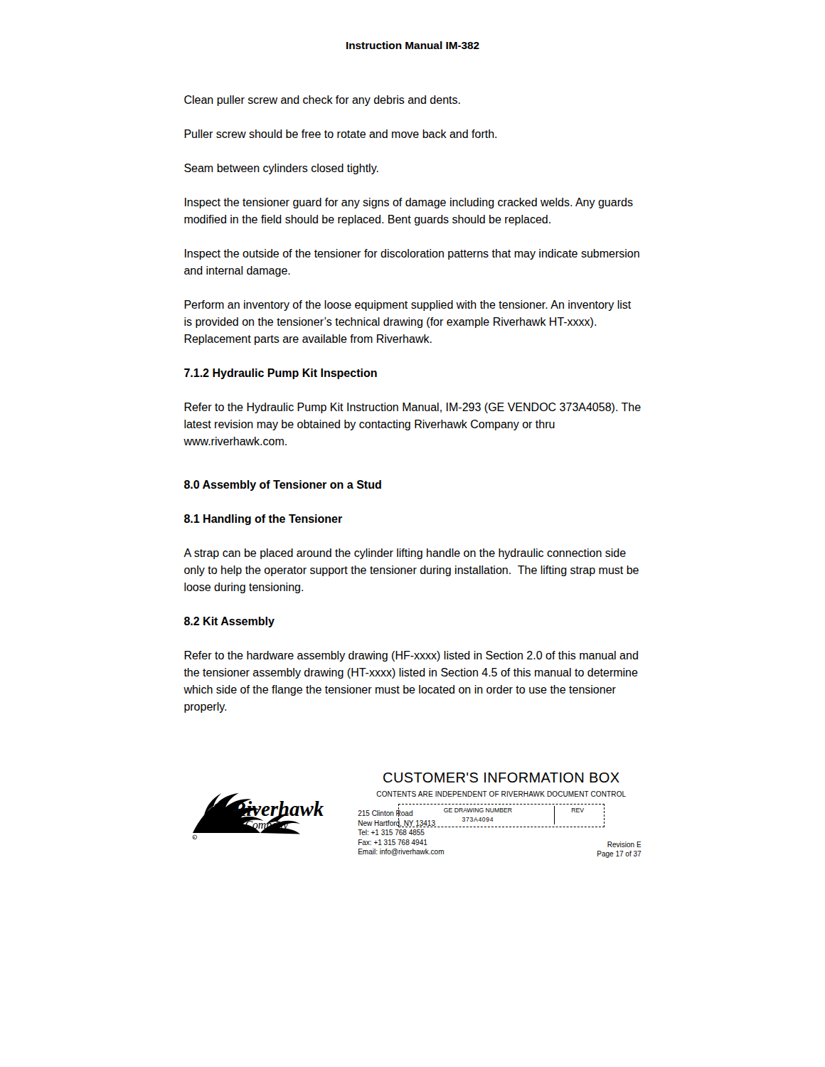Instruction Manual IM-382
Clean puller screw and check for any debris and dents.
Puller screw should be free to rotate and move back and forth.
Seam between cylinders closed tightly.
Inspect the tensioner guard for any signs of damage including cracked welds. Any guards modified in the field should be replaced. Bent guards should be replaced.
Inspect the outside of the tensioner for discoloration patterns that may indicate submersion and internal damage.
Perform an inventory of the loose equipment supplied with the tensioner. An inventory list is provided on the tensioner’s technical drawing (for example Riverhawk HT-xxxx). Replacement parts are available from Riverhawk.
7.1.2 Hydraulic Pump Kit Inspection
Refer to the Hydraulic Pump Kit Instruction Manual, IM-293 (GE VENDOC 373A4058). The latest revision may be obtained by contacting Riverhawk Company or thru www.riverhawk.com.
8.0 Assembly of Tensioner on a Stud
8.1 Handling of the Tensioner
A strap can be placed around the cylinder lifting handle on the hydraulic connection side only to help the operator support the tensioner during installation. The lifting strap must be loose during tensioning.
8.2 Kit Assembly
Refer to the hardware assembly drawing (HF-xxxx) listed in Section 2.0 of this manual and the tensioner assembly drawing (HT-xxxx) listed in Section 4.5 of this manual to determine which side of the flange the tensioner must be located on in order to use the tensioner properly.
CUSTOMER'S INFORMATION BOX
CONTENTS ARE INDEPENDENT OF RIVERHAWK DOCUMENT CONTROL
| GE DRAWING NUMBER | REV |
| 373A4094 | |
Riverhawk Company R
215 Clinton Road
New Hartford, NY 13413
Tel: +1 315 768 4855
Fax: +1 315 768 4941
Email: info@riverhawk.com
Revision E
Page 17 of 37